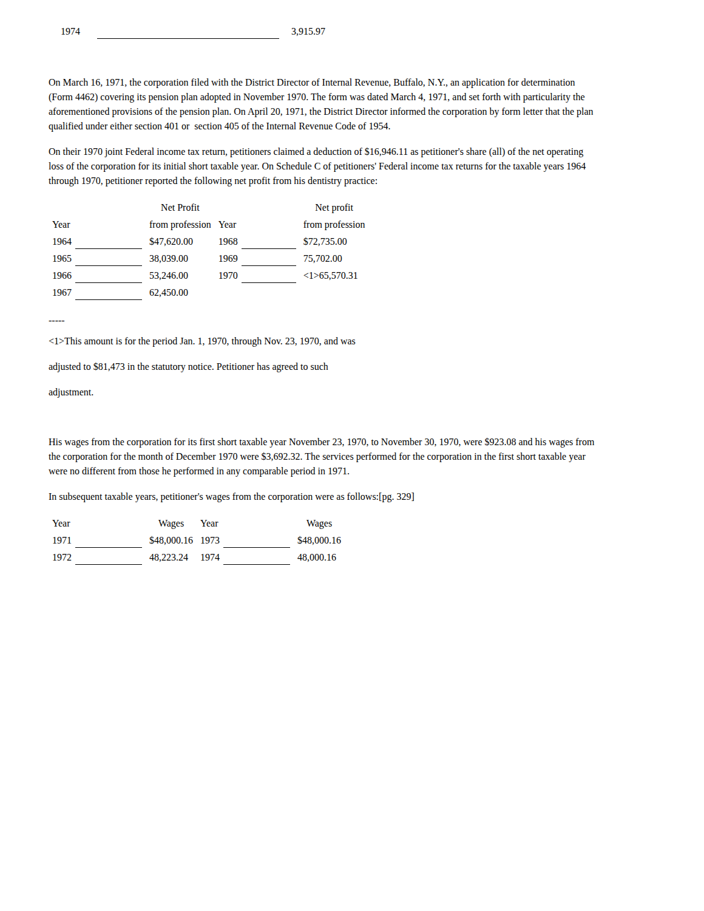1974 3,915.97
On March 16, 1971, the corporation filed with the District Director of Internal Revenue, Buffalo, N.Y., an application for determination (Form 4462) covering its pension plan adopted in November 1970. The form was dated March 4, 1971, and set forth with particularity the aforementioned provisions of the pension plan. On April 20, 1971, the District Director informed the corporation by form letter that the plan qualified under either section 401 or section 405 of the Internal Revenue Code of 1954.
On their 1970 joint Federal income tax return, petitioners claimed a deduction of $16,946.11 as petitioner's share (all) of the net operating loss of the corporation for its initial short taxable year. On Schedule C of petitioners' Federal income tax returns for the taxable years 1964 through 1970, petitioner reported the following net profit from his dentistry practice:
| | Net Profit | | Net profit |
| --- | --- | --- | --- |
| Year | from profession | Year | from profession |
| 1964 | $47,620.00 | 1968 | $72,735.00 |
| 1965 | 38,039.00 | 1969 | 75,702.00 |
| 1966 | 53,246.00 | 1970 | <1>65,570.31 |
| 1967 | 62,450.00 | | |
-----
<1>This amount is for the period Jan. 1, 1970, through Nov. 23, 1970, and was
adjusted to $81,473 in the statutory notice. Petitioner has agreed to such
adjustment.
His wages from the corporation for its first short taxable year November 23, 1970, to November 30, 1970, were $923.08 and his wages from the corporation for the month of December 1970 were $3,692.32. The services performed for the corporation in the first short taxable year were no different from those he performed in any comparable period in 1971.
In subsequent taxable years, petitioner's wages from the corporation were as follows:[pg. 329]
| Year | Wages | Year | Wages |
| 1971 | $48,000.16 | 1973 | $48,000.16 |
| 1972 | 48,223.24 | 1974 | 48,000.16 |